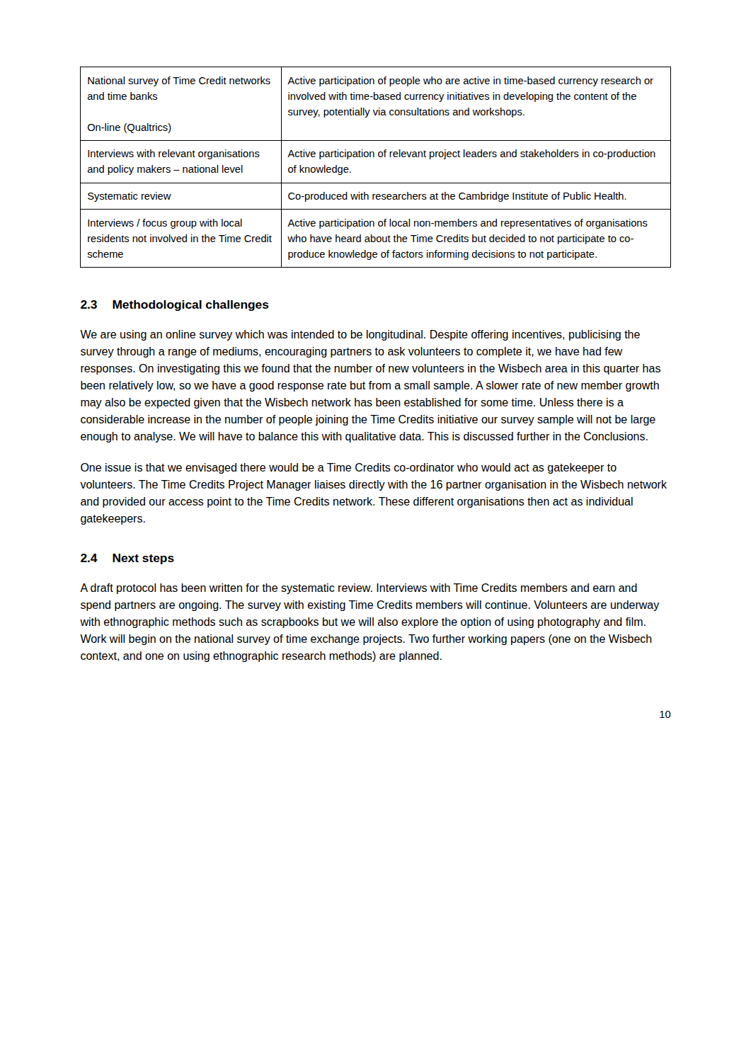| National survey of Time Credit networks and time banks On-line (Qualtrics) | Active participation of people who are active in time-based currency research or involved with time-based currency initiatives in developing the content of the survey, potentially via consultations and workshops. |
| Interviews with relevant organisations and policy makers – national level | Active participation of relevant project leaders and stakeholders in co-production of knowledge. |
| Systematic review | Co-produced with researchers at the Cambridge Institute of Public Health. |
| Interviews / focus group with local residents not involved in the Time Credit scheme | Active participation of local non-members and representatives of organisations who have heard about the Time Credits but decided to not participate to co-produce knowledge of factors informing decisions to not participate. |
2.3 Methodological challenges
We are using an online survey which was intended to be longitudinal. Despite offering incentives, publicising the survey through a range of mediums, encouraging partners to ask volunteers to complete it, we have had few responses. On investigating this we found that the number of new volunteers in the Wisbech area in this quarter has been relatively low, so we have a good response rate but from a small sample. A slower rate of new member growth may also be expected given that the Wisbech network has been established for some time. Unless there is a considerable increase in the number of people joining the Time Credits initiative our survey sample will not be large enough to analyse. We will have to balance this with qualitative data. This is discussed further in the Conclusions.
One issue is that we envisaged there would be a Time Credits co-ordinator who would act as gatekeeper to volunteers. The Time Credits Project Manager liaises directly with the 16 partner organisation in the Wisbech network and provided our access point to the Time Credits network. These different organisations then act as individual gatekeepers.
2.4 Next steps
A draft protocol has been written for the systematic review. Interviews with Time Credits members and earn and spend partners are ongoing. The survey with existing Time Credits members will continue. Volunteers are underway with ethnographic methods such as scrapbooks but we will also explore the option of using photography and film. Work will begin on the national survey of time exchange projects. Two further working papers (one on the Wisbech context, and one on using ethnographic research methods) are planned.
10